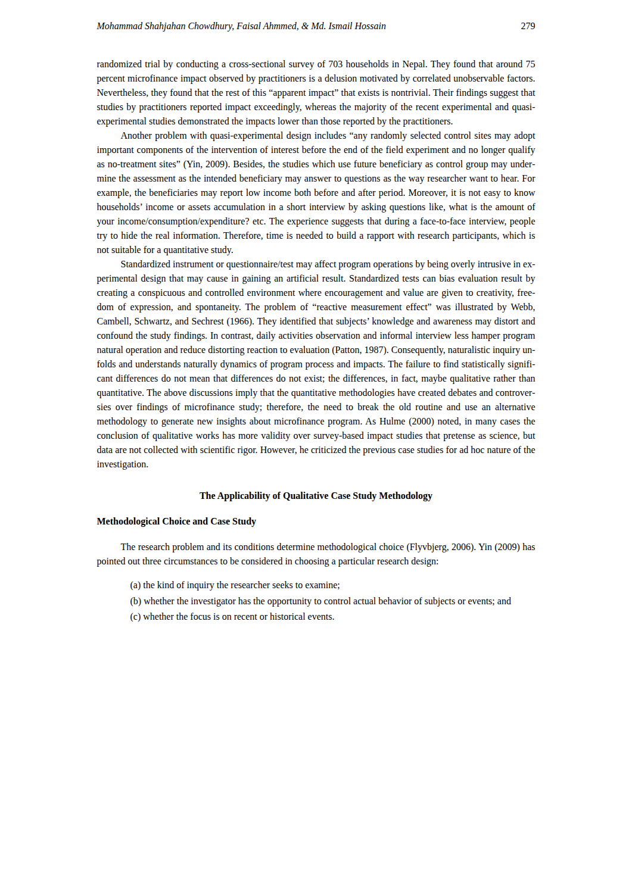Mohammad Shahjahan Chowdhury, Faisal Ahmmed, & Md. Ismail Hossain 279
randomized trial by conducting a cross-sectional survey of 703 households in Nepal. They found that around 75 percent microfinance impact observed by practitioners is a delusion motivated by correlated unobservable factors. Nevertheless, they found that the rest of this “apparent impact” that exists is nontrivial. Their findings suggest that studies by practitioners reported impact exceedingly, whereas the majority of the recent experimental and quasi-experimental studies demonstrated the impacts lower than those reported by the practitioners.
Another problem with quasi-experimental design includes “any randomly selected control sites may adopt important components of the intervention of interest before the end of the field experiment and no longer qualify as no-treatment sites” (Yin, 2009). Besides, the studies which use future beneficiary as control group may undermine the assessment as the intended beneficiary may answer to questions as the way researcher want to hear. For example, the beneficiaries may report low income both before and after period. Moreover, it is not easy to know households’ income or assets accumulation in a short interview by asking questions like, what is the amount of your income/consumption/expenditure? etc. The experience suggests that during a face-to-face interview, people try to hide the real information. Therefore, time is needed to build a rapport with research participants, which is not suitable for a quantitative study.
Standardized instrument or questionnaire/test may affect program operations by being overly intrusive in experimental design that may cause in gaining an artificial result. Standardized tests can bias evaluation result by creating a conspicuous and controlled environment where encouragement and value are given to creativity, freedom of expression, and spontaneity. The problem of “reactive measurement effect” was illustrated by Webb, Cambell, Schwartz, and Sechrest (1966). They identified that subjects’ knowledge and awareness may distort and confound the study findings. In contrast, daily activities observation and informal interview less hamper program natural operation and reduce distorting reaction to evaluation (Patton, 1987). Consequently, naturalistic inquiry unfolds and understands naturally dynamics of program process and impacts. The failure to find statistically significant differences do not mean that differences do not exist; the differences, in fact, maybe qualitative rather than quantitative. The above discussions imply that the quantitative methodologies have created debates and controversies over findings of microfinance study; therefore, the need to break the old routine and use an alternative methodology to generate new insights about microfinance program. As Hulme (2000) noted, in many cases the conclusion of qualitative works has more validity over survey-based impact studies that pretense as science, but data are not collected with scientific rigor. However, he criticized the previous case studies for ad hoc nature of the investigation.
The Applicability of Qualitative Case Study Methodology
Methodological Choice and Case Study
The research problem and its conditions determine methodological choice (Flyvbjerg, 2006). Yin (2009) has pointed out three circumstances to be considered in choosing a particular research design:
(a) the kind of inquiry the researcher seeks to examine;
(b) whether the investigator has the opportunity to control actual behavior of subjects or events; and
(c) whether the focus is on recent or historical events.